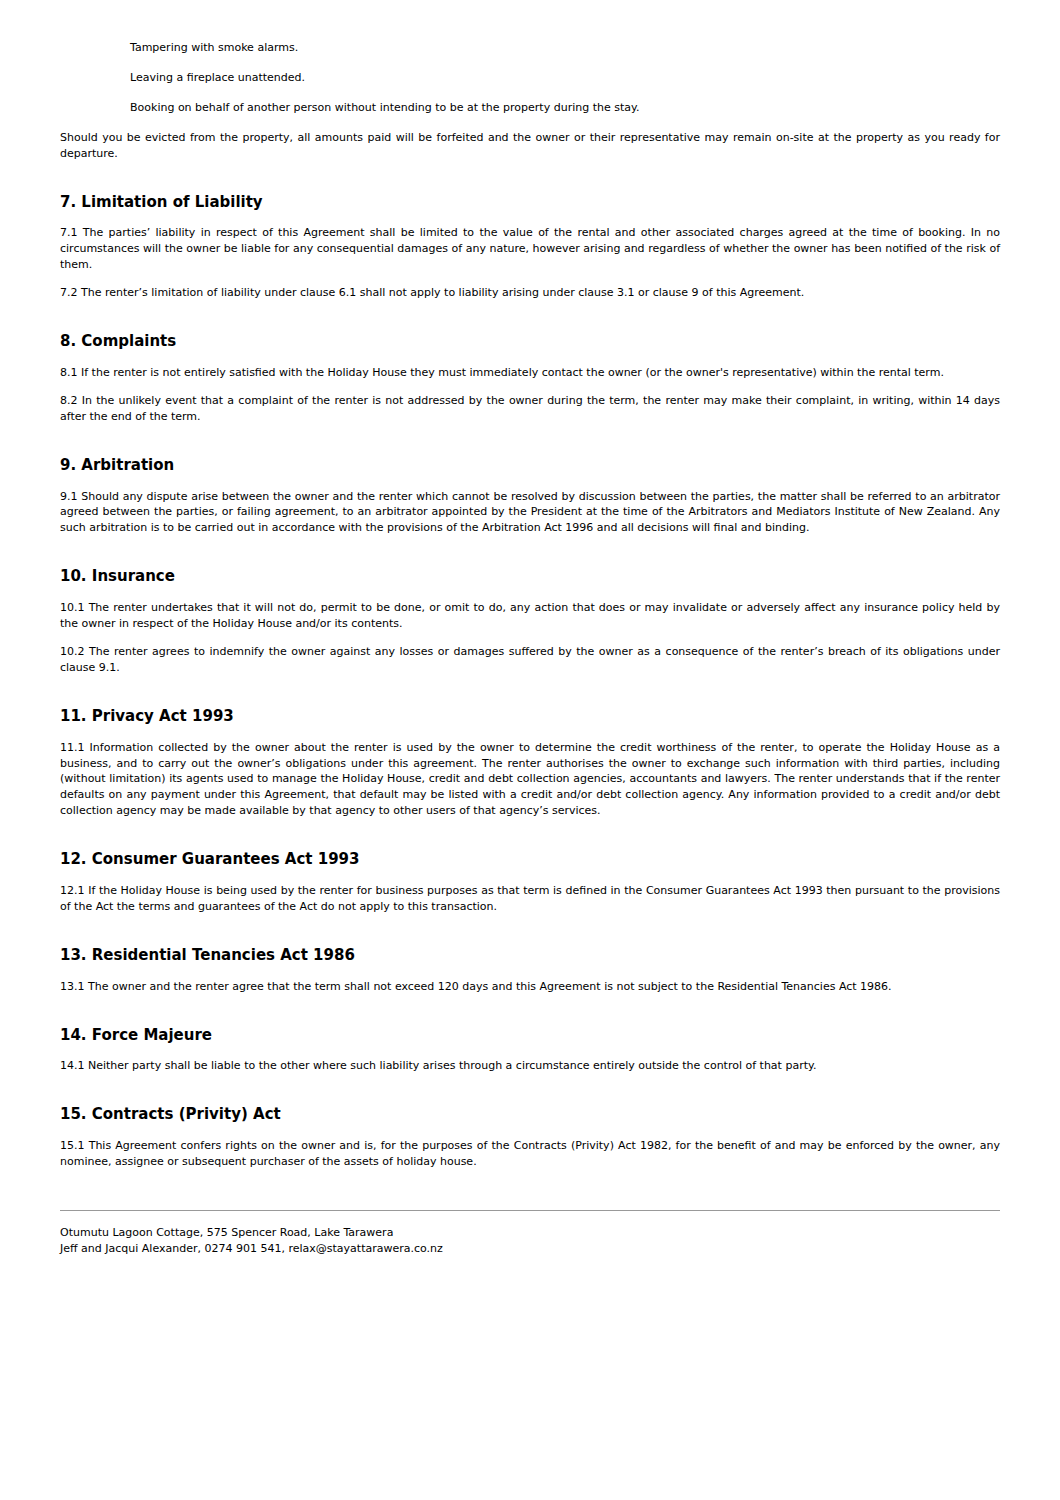Tampering with smoke alarms.
Leaving a fireplace unattended.
Booking on behalf of another person without intending to be at the property during the stay.
Should you be evicted from the property, all amounts paid will be forfeited and the owner or their representative may remain on-site at the property as you ready for departure.
7. Limitation of Liability
7.1 The parties’ liability in respect of this Agreement shall be limited to the value of the rental and other associated charges agreed at the time of booking. In no circumstances will the owner be liable for any consequential damages of any nature, however arising and regardless of whether the owner has been notified of the risk of them.
7.2 The renter’s limitation of liability under clause 6.1 shall not apply to liability arising under clause 3.1 or clause 9 of this Agreement.
8. Complaints
8.1 If the renter is not entirely satisfied with the Holiday House they must immediately contact the owner (or the owner's representative) within the rental term.
8.2 In the unlikely event that a complaint of the renter is not addressed by the owner during the term, the renter may make their complaint, in writing, within 14 days after the end of the term.
9. Arbitration
9.1 Should any dispute arise between the owner and the renter which cannot be resolved by discussion between the parties, the matter shall be referred to an arbitrator agreed between the parties, or failing agreement, to an arbitrator appointed by the President at the time of the Arbitrators and Mediators Institute of New Zealand. Any such arbitration is to be carried out in accordance with the provisions of the Arbitration Act 1996 and all decisions will final and binding.
10. Insurance
10.1 The renter undertakes that it will not do, permit to be done, or omit to do, any action that does or may invalidate or adversely affect any insurance policy held by the owner in respect of the Holiday House and/or its contents.
10.2 The renter agrees to indemnify the owner against any losses or damages suffered by the owner as a consequence of the renter’s breach of its obligations under clause 9.1.
11. Privacy Act 1993
11.1 Information collected by the owner about the renter is used by the owner to determine the credit worthiness of the renter, to operate the Holiday House as a business, and to carry out the owner’s obligations under this agreement. The renter authorises the owner to exchange such information with third parties, including (without limitation) its agents used to manage the Holiday House, credit and debt collection agencies, accountants and lawyers. The renter understands that if the renter defaults on any payment under this Agreement, that default may be listed with a credit and/or debt collection agency. Any information provided to a credit and/or debt collection agency may be made available by that agency to other users of that agency’s services.
12. Consumer Guarantees Act 1993
12.1 If the Holiday House is being used by the renter for business purposes as that term is defined in the Consumer Guarantees Act 1993 then pursuant to the provisions of the Act the terms and guarantees of the Act do not apply to this transaction.
13. Residential Tenancies Act 1986
13.1 The owner and the renter agree that the term shall not exceed 120 days and this Agreement is not subject to the Residential Tenancies Act 1986.
14. Force Majeure
14.1 Neither party shall be liable to the other where such liability arises through a circumstance entirely outside the control of that party.
15. Contracts (Privity) Act
15.1 This Agreement confers rights on the owner and is, for the purposes of the Contracts (Privity) Act 1982, for the benefit of and may be enforced by the owner, any nominee, assignee or subsequent purchaser of the assets of holiday house.
Otumutu Lagoon Cottage, 575 Spencer Road, Lake Tarawera
Jeff and Jacqui Alexander, 0274 901 541, relax@stayattarawera.co.nz